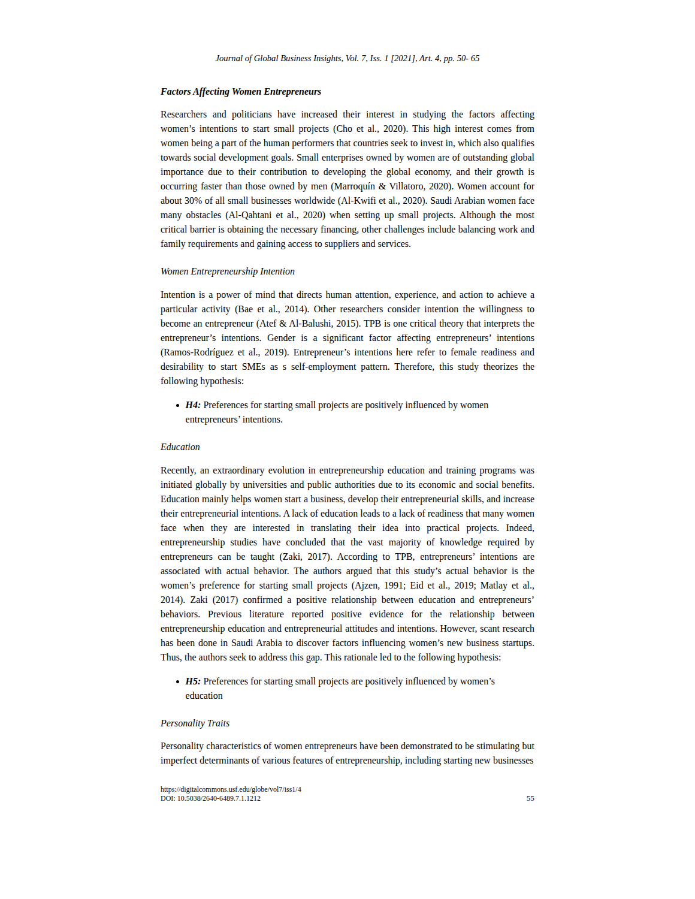Journal of Global Business Insights, Vol. 7, Iss. 1 [2021], Art. 4, pp. 50- 65
Factors Affecting Women Entrepreneurs
Researchers and politicians have increased their interest in studying the factors affecting women’s intentions to start small projects (Cho et al., 2020). This high interest comes from women being a part of the human performers that countries seek to invest in, which also qualifies towards social development goals. Small enterprises owned by women are of outstanding global importance due to their contribution to developing the global economy, and their growth is occurring faster than those owned by men (Marroquín & Villatoro, 2020). Women account for about 30% of all small businesses worldwide (Al-Kwifi et al., 2020). Saudi Arabian women face many obstacles (Al-Qahtani et al., 2020) when setting up small projects. Although the most critical barrier is obtaining the necessary financing, other challenges include balancing work and family requirements and gaining access to suppliers and services.
Women Entrepreneurship Intention
Intention is a power of mind that directs human attention, experience, and action to achieve a particular activity (Bae et al., 2014). Other researchers consider intention the willingness to become an entrepreneur (Atef & Al-Balushi, 2015). TPB is one critical theory that interprets the entrepreneur’s intentions. Gender is a significant factor affecting entrepreneurs’ intentions (Ramos-Rodríguez et al., 2019). Entrepreneur’s intentions here refer to female readiness and desirability to start SMEs as s self-employment pattern. Therefore, this study theorizes the following hypothesis:
H4: Preferences for starting small projects are positively influenced by women entrepreneurs’ intentions.
Education
Recently, an extraordinary evolution in entrepreneurship education and training programs was initiated globally by universities and public authorities due to its economic and social benefits. Education mainly helps women start a business, develop their entrepreneurial skills, and increase their entrepreneurial intentions. A lack of education leads to a lack of readiness that many women face when they are interested in translating their idea into practical projects. Indeed, entrepreneurship studies have concluded that the vast majority of knowledge required by entrepreneurs can be taught (Zaki, 2017). According to TPB, entrepreneurs’ intentions are associated with actual behavior. The authors argued that this study’s actual behavior is the women’s preference for starting small projects (Ajzen, 1991; Eid et al., 2019; Matlay et al., 2014). Zaki (2017) confirmed a positive relationship between education and entrepreneurs’ behaviors. Previous literature reported positive evidence for the relationship between entrepreneurship education and entrepreneurial attitudes and intentions. However, scant research has been done in Saudi Arabia to discover factors influencing women’s new business startups. Thus, the authors seek to address this gap. This rationale led to the following hypothesis:
H5: Preferences for starting small projects are positively influenced by women’s education
Personality Traits
Personality characteristics of women entrepreneurs have been demonstrated to be stimulating but imperfect determinants of various features of entrepreneurship, including starting new businesses
https://digitalcommons.usf.edu/globe/vol7/iss1/4
DOI: 10.5038/2640-6489.7.1.1212
55